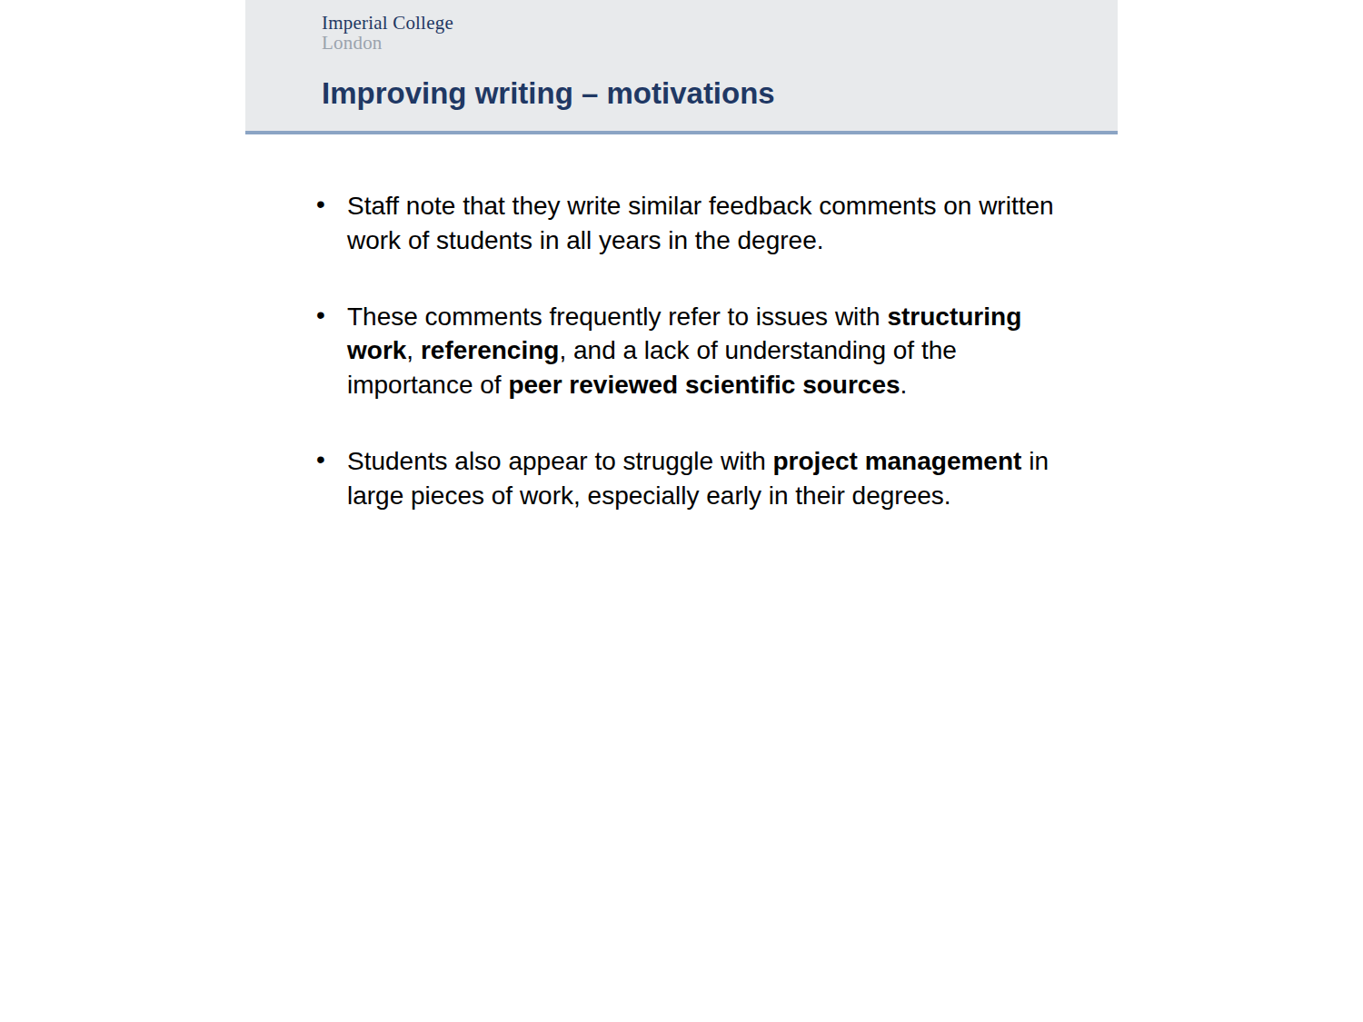Imperial College
London
Improving writing – motivations
Staff note that they write similar feedback comments on written work of students in all years in the degree.
These comments frequently refer to issues with structuring work, referencing, and a lack of understanding of the importance of peer reviewed scientific sources.
Students also appear to struggle with project management in large pieces of work, especially early in their degrees.